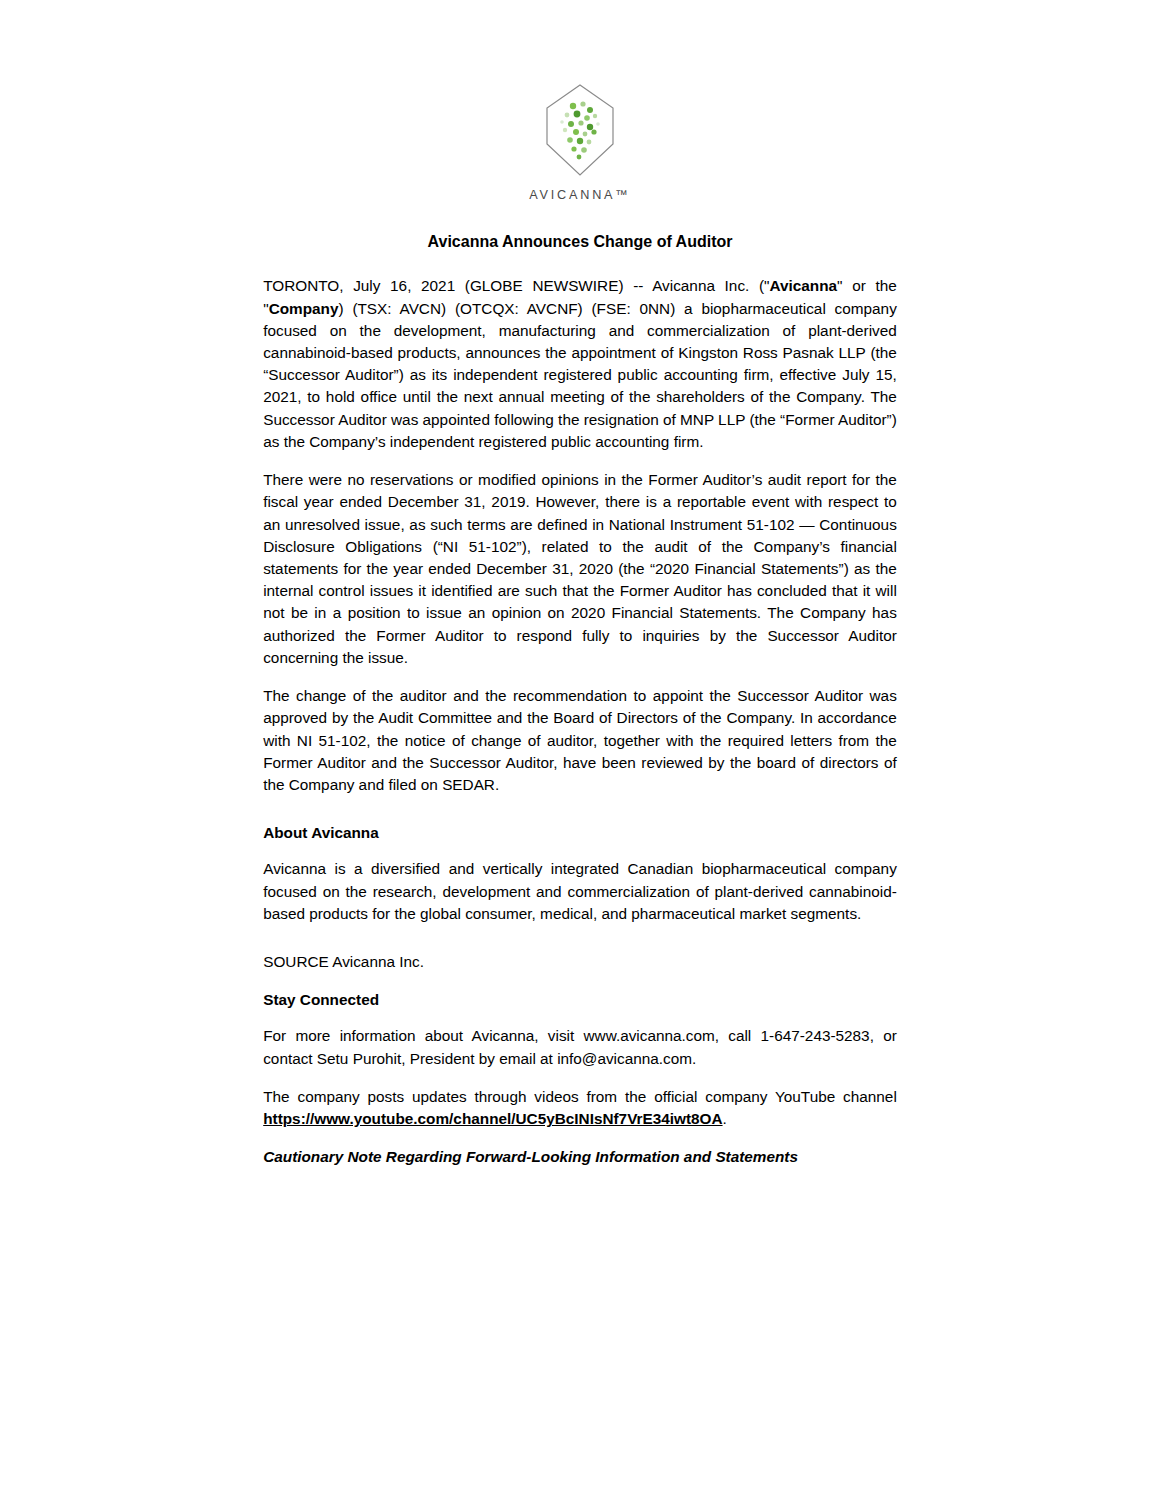AVICANNA™
Avicanna Announces Change of Auditor
TORONTO, July 16, 2021 (GLOBE NEWSWIRE) -- Avicanna Inc. ("Avicanna" or the "Company) (TSX: AVCN) (OTCQX: AVCNF) (FSE: 0NN) a biopharmaceutical company focused on the development, manufacturing and commercialization of plant-derived cannabinoid-based products, announces the appointment of Kingston Ross Pasnak LLP (the “Successor Auditor”) as its independent registered public accounting firm, effective July 15, 2021, to hold office until the next annual meeting of the shareholders of the Company. The Successor Auditor was appointed following the resignation of MNP LLP (the “Former Auditor”) as the Company’s independent registered public accounting firm.
There were no reservations or modified opinions in the Former Auditor’s audit report for the fiscal year ended December 31, 2019. However, there is a reportable event with respect to an unresolved issue, as such terms are defined in National Instrument 51-102 — Continuous Disclosure Obligations (“NI 51-102”), related to the audit of the Company’s financial statements for the year ended December 31, 2020 (the “2020 Financial Statements”) as the internal control issues it identified are such that the Former Auditor has concluded that it will not be in a position to issue an opinion on 2020 Financial Statements. The Company has authorized the Former Auditor to respond fully to inquiries by the Successor Auditor concerning the issue.
The change of the auditor and the recommendation to appoint the Successor Auditor was approved by the Audit Committee and the Board of Directors of the Company. In accordance with NI 51-102, the notice of change of auditor, together with the required letters from the Former Auditor and the Successor Auditor, have been reviewed by the board of directors of the Company and filed on SEDAR.
About Avicanna
Avicanna is a diversified and vertically integrated Canadian biopharmaceutical company focused on the research, development and commercialization of plant-derived cannabinoid-based products for the global consumer, medical, and pharmaceutical market segments.
SOURCE Avicanna Inc.
Stay Connected
For more information about Avicanna, visit www.avicanna.com, call 1-647-243-5283, or contact Setu Purohit, President by email at info@avicanna.com.
The company posts updates through videos from the official company YouTube channel https://www.youtube.com/channel/UC5yBcINIsNf7VrE34iwt8OA.
Cautionary Note Regarding Forward-Looking Information and Statements